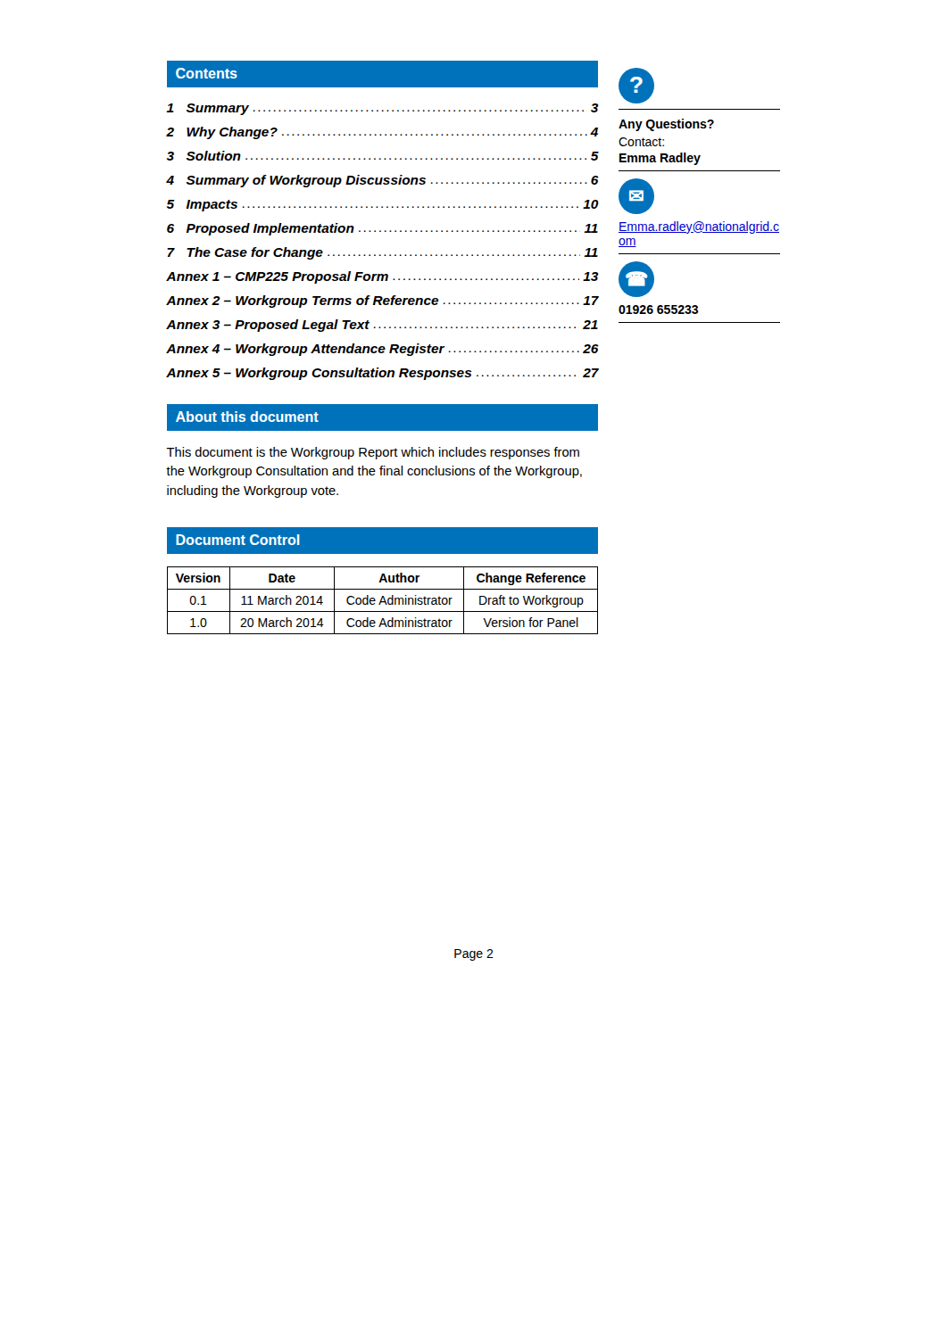Contents
1 Summary .............................................................................................. 3
2 Why Change? ..................................................................................... 4
3 Solution ................................................................................................ 5
4 Summary of Workgroup Discussions ................................................ 6
5 Impacts ................................................................................................ 10
6 Proposed Implementation .............................................................. 11
7 The Case for Change .......................................................................... 11
Annex 1 – CMP225 Proposal Form .......................................................... 13
Annex 2 – Workgroup Terms of Reference ............................................ 17
Annex 3 – Proposed Legal Text .............................................................. 21
Annex 4 – Workgroup Attendance Register .......................................... 26
Annex 5 – Workgroup Consultation Responses ..................................... 27
About this document
This document is the Workgroup Report which includes responses from the Workgroup Consultation and the final conclusions of the Workgroup, including the Workgroup vote.
Document Control
| Version | Date | Author | Change Reference |
| --- | --- | --- | --- |
| 0.1 | 11 March 2014 | Code Administrator | Draft to Workgroup |
| 1.0 | 20 March 2014 | Code Administrator | Version for Panel |
?
Any Questions?
Contact:
Emma Radley
✉
Emma.radley@nationalgrid.com
☎
01926 655233
Page 2